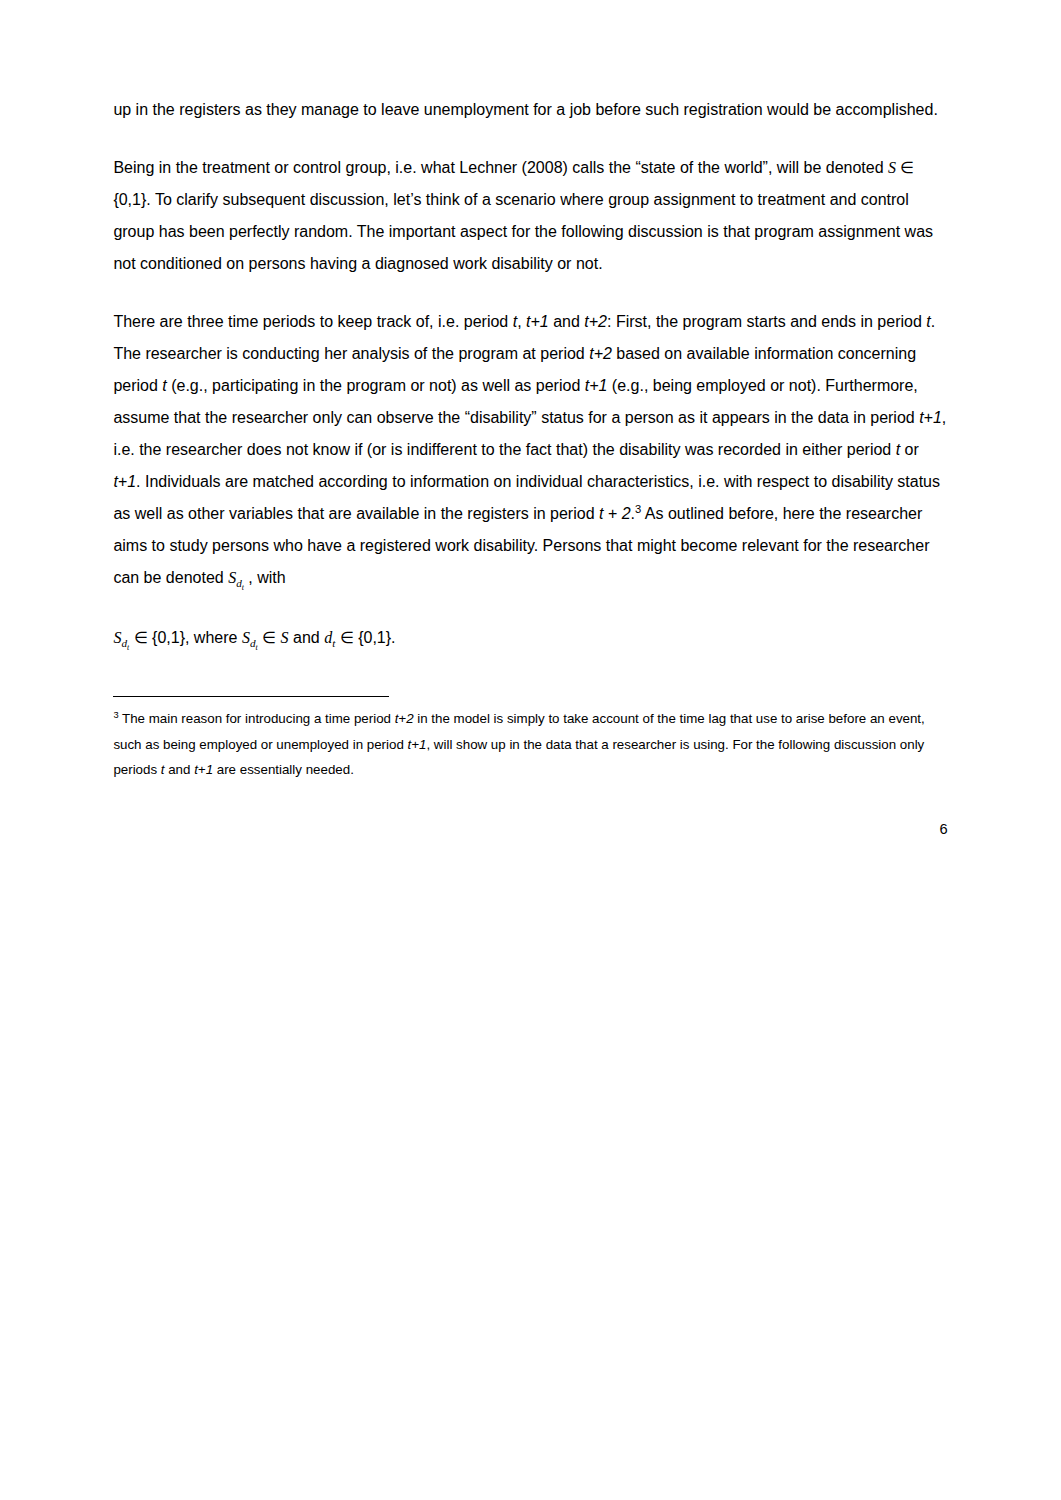up in the registers as they manage to leave unemployment for a job before such registration would be accomplished.
Being in the treatment or control group, i.e. what Lechner (2008) calls the “state of the world”, will be denoted S ∈ {0,1}. To clarify subsequent discussion, let’s think of a scenario where group assignment to treatment and control group has been perfectly random. The important aspect for the following discussion is that program assignment was not conditioned on persons having a diagnosed work disability or not.
There are three time periods to keep track of, i.e. period t, t+1 and t+2: First, the program starts and ends in period t. The researcher is conducting her analysis of the program at period t+2 based on available information concerning period t (e.g., participating in the program or not) as well as period t+1 (e.g., being employed or not). Furthermore, assume that the researcher only can observe the “disability” status for a person as it appears in the data in period t+1, i.e. the researcher does not know if (or is indifferent to the fact that) the disability was recorded in either period t or t+1. Individuals are matched according to information on individual characteristics, i.e. with respect to disability status as well as other variables that are available in the registers in period t + 2.3 As outlined before, here the researcher aims to study persons who have a registered work disability. Persons that might become relevant for the researcher can be denoted Sdt , with
Sdt ∈ {0,1}, where Sdt ∈ S and dt ∈ {0,1}.
3 The main reason for introducing a time period t+2 in the model is simply to take account of the time lag that use to arise before an event, such as being employed or unemployed in period t+1, will show up in the data that a researcher is using. For the following discussion only periods t and t+1 are essentially needed.
6